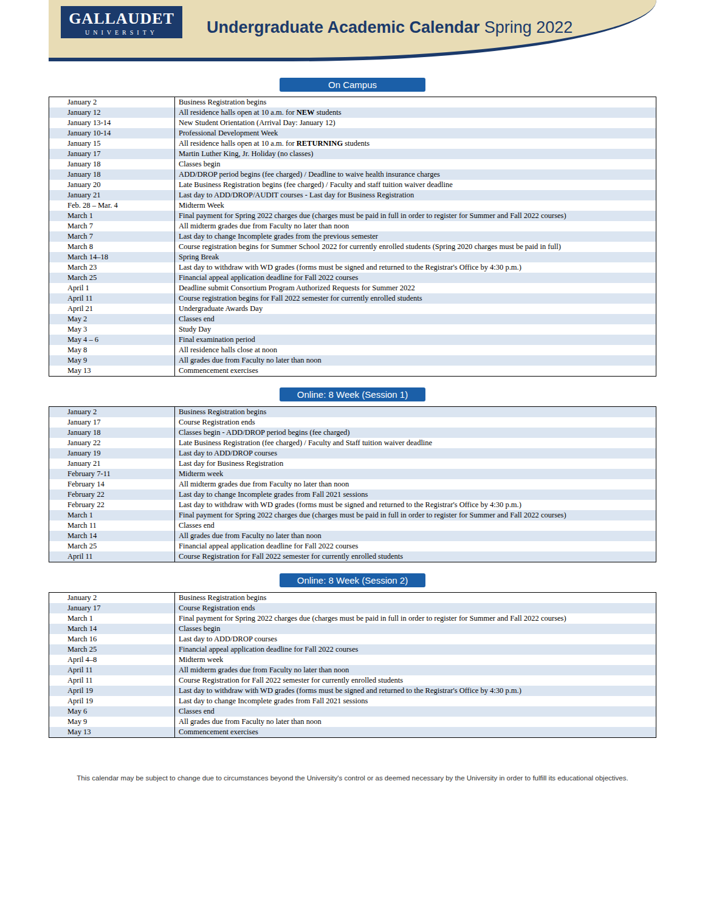GALLAUDET
UNIVERSITY
Undergraduate Academic Calendar Spring 2022
On Campus
| January 2 | Business Registration begins |
| January 12 | All residence halls open at 10 a.m. for NEW students |
| January 13-14 | New Student Orientation (Arrival Day: January 12) |
| January 10-14 | Professional Development Week |
| January 15 | All residence halls open at 10 a.m. for RETURNING students |
| January 17 | Martin Luther King, Jr. Holiday (no classes) |
| January 18 | Classes begin |
| January 18 | ADD/DROP period begins (fee charged) / Deadline to waive health insurance charges |
| January 20 | Late Business Registration begins (fee charged) / Faculty and staff tuition waiver deadline |
| January 21 | Last day to ADD/DROP/AUDIT courses - Last day for Business Registration |
| Feb. 28 – Mar. 4 | Midterm Week |
| March 1 | Final payment for Spring 2022 charges due (charges must be paid in full in order to register for Summer and Fall 2022 courses) |
| March 7 | All midterm grades due from Faculty no later than noon |
| March 7 | Last day to change Incomplete grades from the previous semester |
| March 8 | Course registration begins for Summer School 2022 for currently enrolled students (Spring 2020 charges must be paid in full) |
| March 14–18 | Spring Break |
| March 23 | Last day to withdraw with WD grades (forms must be signed and returned to the Registrar's Office by 4:30 p.m.) |
| March 25 | Financial appeal application deadline for Fall 2022 courses |
| April 1 | Deadline submit Consortium Program Authorized Requests for Summer 2022 |
| April 11 | Course registration begins for Fall 2022 semester for currently enrolled students |
| April 21 | Undergraduate Awards Day |
| May 2 | Classes end |
| May 3 | Study Day |
| May 4 – 6 | Final examination period |
| May 8 | All residence halls close at noon |
| May 9 | All grades due from Faculty no later than noon |
| May 13 | Commencement exercises |
Online: 8 Week (Session 1)
| January 2 | Business Registration begins |
| January 17 | Course Registration ends |
| January 18 | Classes begin - ADD/DROP period begins (fee charged) |
| January 22 | Late Business Registration (fee charged) / Faculty and Staff tuition waiver deadline |
| January 19 | Last day to ADD/DROP courses |
| January 21 | Last day for Business Registration |
| February 7-11 | Midterm week |
| February 14 | All midterm grades due from Faculty no later than noon |
| February 22 | Last day to change Incomplete grades from Fall 2021 sessions |
| February 22 | Last day to withdraw with WD grades (forms must be signed and returned to the Registrar's Office by 4:30 p.m.) |
| March 1 | Final payment for Spring 2022 charges due (charges must be paid in full in order to register for Summer and Fall 2022 courses) |
| March 11 | Classes end |
| March 14 | All grades due from Faculty no later than noon |
| March 25 | Financial appeal application deadline for Fall 2022 courses |
| April 11 | Course Registration for Fall 2022 semester for currently enrolled students |
Online: 8 Week (Session 2)
| January 2 | Business Registration begins |
| January 17 | Course Registration ends |
| March 1 | Final payment for Spring 2022 charges due (charges must be paid in full in order to register for Summer and Fall 2022 courses) |
| March 14 | Classes begin |
| March 16 | Last day to ADD/DROP courses |
| March 25 | Financial appeal application deadline for Fall 2022 courses |
| April 4–8 | Midterm week |
| April 11 | All midterm grades due from Faculty no later than noon |
| April 11 | Course Registration for Fall 2022 semester for currently enrolled students |
| April 19 | Last day to withdraw with WD grades (forms must be signed and returned to the Registrar's Office by 4:30 p.m.) |
| April 19 | Last day to change Incomplete grades from Fall 2021 sessions |
| May 6 | Classes end |
| May 9 | All grades due from Faculty no later than noon |
| May 13 | Commencement exercises |
This calendar may be subject to change due to circumstances beyond the University's control or as deemed necessary by the University in order to fulfill its educational objectives.